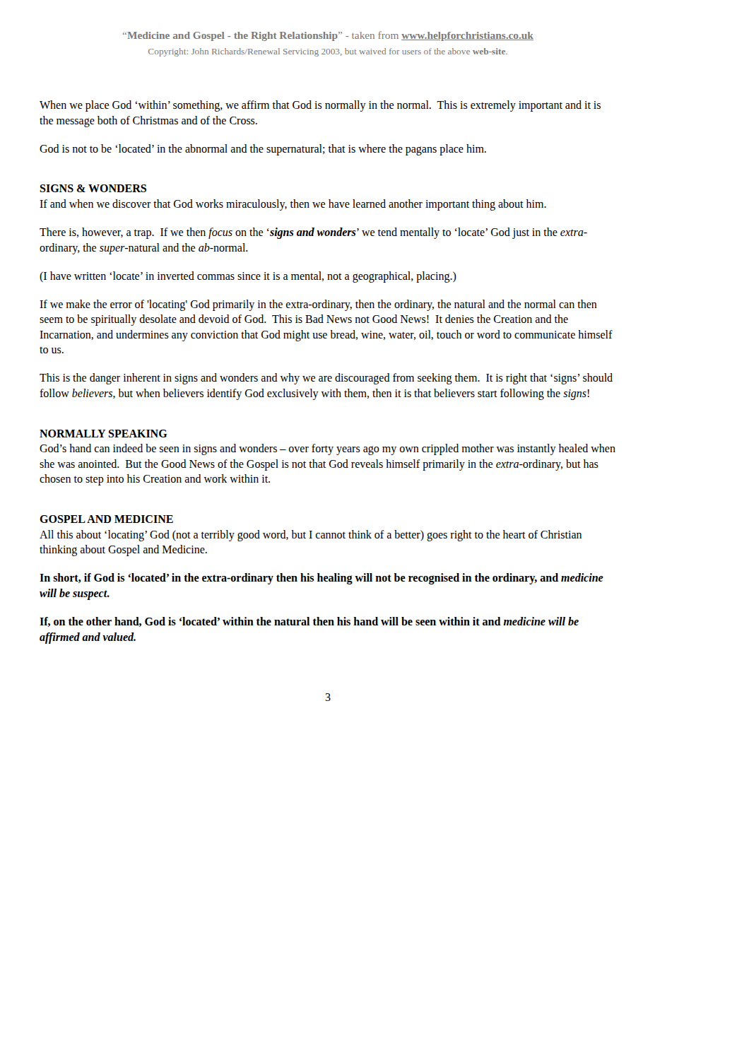“Medicine and Gospel - the Right Relationship” - taken from www.helpforchristians.co.uk
Copyright: John Richards/Renewal Servicing 2003, but waived for users of the above web-site.
When we place God ‘within’ something, we affirm that God is normally in the normal. This is extremely important and it is the message both of Christmas and of the Cross.
God is not to be ‘located’ in the abnormal and the supernatural; that is where the pagans place him.
SIGNS & WONDERS
If and when we discover that God works miraculously, then we have learned another important thing about him.
There is, however, a trap. If we then focus on the ‘signs and wonders’ we tend mentally to ‘locate’ God just in the extra-ordinary, the super-natural and the ab-normal.
(I have written ‘locate’ in inverted commas since it is a mental, not a geographical, placing.)
If we make the error of 'locating' God primarily in the extra-ordinary, then the ordinary, the natural and the normal can then seem to be spiritually desolate and devoid of God. This is Bad News not Good News! It denies the Creation and the Incarnation, and undermines any conviction that God might use bread, wine, water, oil, touch or word to communicate himself to us.
This is the danger inherent in signs and wonders and why we are discouraged from seeking them. It is right that ‘signs’ should follow believers, but when believers identify God exclusively with them, then it is that believers start following the signs!
NORMALLY SPEAKING
God’s hand can indeed be seen in signs and wonders – over forty years ago my own crippled mother was instantly healed when she was anointed. But the Good News of the Gospel is not that God reveals himself primarily in the extra-ordinary, but has chosen to step into his Creation and work within it.
GOSPEL AND MEDICINE
All this about ‘locating’ God (not a terribly good word, but I cannot think of a better) goes right to the heart of Christian thinking about Gospel and Medicine.
In short, if God is ‘located’ in the extra-ordinary then his healing will not be recognised in the ordinary, and medicine will be suspect.
If, on the other hand, God is ‘located’ within the natural then his hand will be seen within it and medicine will be affirmed and valued.
3